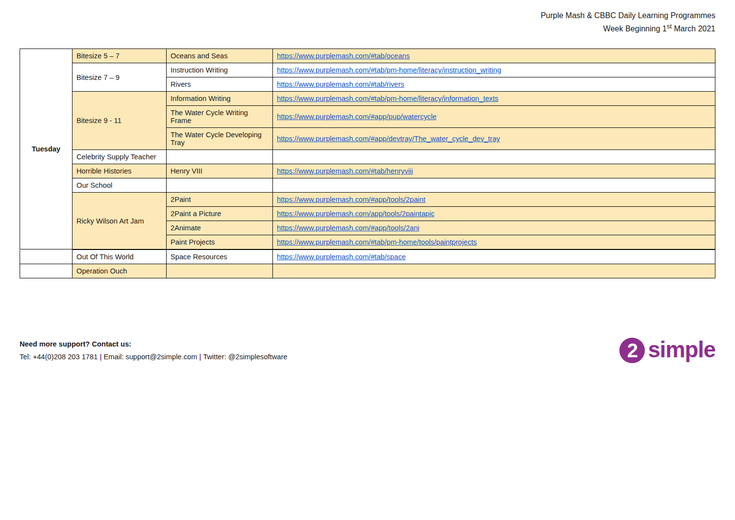Purple Mash & CBBC Daily Learning Programmes
Week Beginning 1st March 2021
| Tuesday | Bitesize 5 – 7 | Oceans and Seas | https://www.purplemash.com/#tab/oceans |
| Bitesize 7 – 9 | Instruction Writing | https://www.purplemash.com/#tab/pm-home/literacy/instruction_writing |
| Rivers | https://www.purplemash.com/#tab/rivers |
| Bitesize 9 - 11 | Information Writing | https://www.purplemash.com/#tab/pm-home/literacy/information_texts |
| The Water Cycle Writing Frame | https://www.purplemash.com/#app/pup/watercycle |
| The Water Cycle Developing Tray | https://www.purplemash.com/#app/devtray/The_water_cycle_dev_tray |
| Celebrity Supply Teacher | | |
| Horrible Histories | Henry VIII | https://www.purplemash.com/#tab/henryviii |
| Our School | | |
| Ricky Wilson Art Jam | 2Paint | https://www.purplemash.com/#app/tools/2paint |
| 2Paint a Picture | https://www.purplemash.com/app/tools/2paintapic |
| 2Animate | https://www.purplemash.com/#app/tools/2ani |
| Paint Projects | https://www.purplemash.com/#tab/pm-home/tools/paintprojects |
| | Out Of This World | Space Resources | https://www.purplemash.com/#tab/space |
| | Operation Ouch | | |
Need more support? Contact us:
Tel: +44(0)208 203 1781 | Email: support@2simple.com | Twitter: @2simplesoftware
2simple